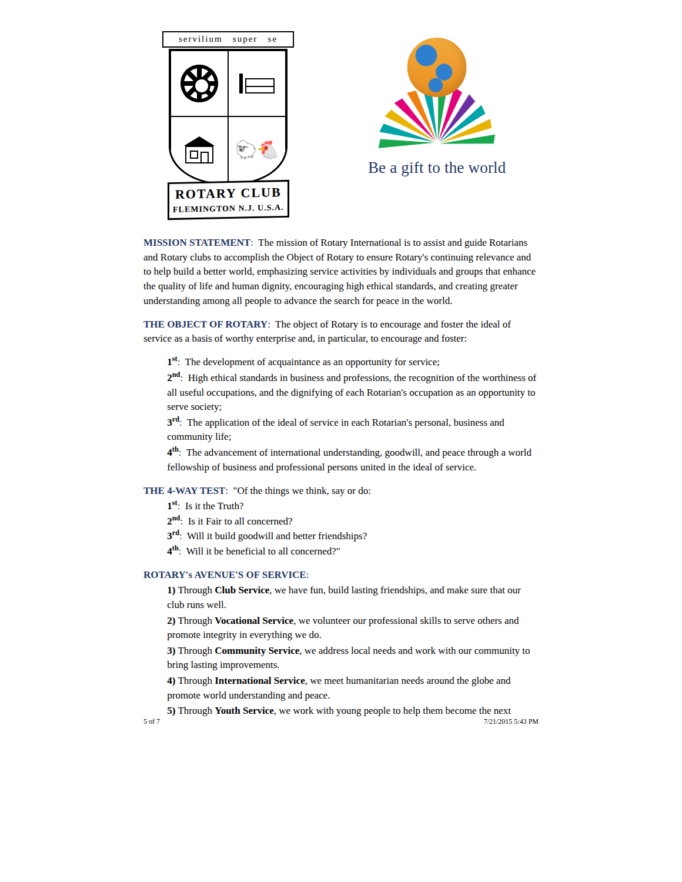servilium super se
🐑🐔
ROTARY CLUB
FLEMINGTON N.J. U.S.A.
Be a gift to the world
MISSION STATEMENT: The mission of Rotary International is to assist and guide Rotarians and Rotary clubs to accomplish the Object of Rotary to ensure Rotary's continuing relevance and to help build a better world, emphasizing service activities by individuals and groups that enhance the quality of life and human dignity, encouraging high ethical standards, and creating greater understanding among all people to advance the search for peace in the world.
THE OBJECT OF ROTARY: The object of Rotary is to encourage and foster the ideal of service as a basis of worthy enterprise and, in particular, to encourage and foster:
1st: The development of acquaintance as an opportunity for service;
2nd: High ethical standards in business and professions, the recognition of the worthiness of all useful occupations, and the dignifying of each Rotarian's occupation as an opportunity to serve society;
3rd: The application of the ideal of service in each Rotarian's personal, business and community life;
4th: The advancement of international understanding, goodwill, and peace through a world fellowship of business and professional persons united in the ideal of service.
THE 4-WAY TEST: "Of the things we think, say or do:
1st: Is it the Truth?
2nd: Is it Fair to all concerned?
3rd: Will it build goodwill and better friendships?
4th: Will it be beneficial to all concerned?"
ROTARY's AVENUE'S OF SERVICE:
1) Through Club Service, we have fun, build lasting friendships, and make sure that our club runs well.
2) Through Vocational Service, we volunteer our professional skills to serve others and promote integrity in everything we do.
3) Through Community Service, we address local needs and work with our community to bring lasting improvements.
4) Through International Service, we meet humanitarian needs around the globe and promote world understanding and peace.
5) Through Youth Service, we work with young people to help them become the next
5 of 7 7/21/2015 5:43 PM